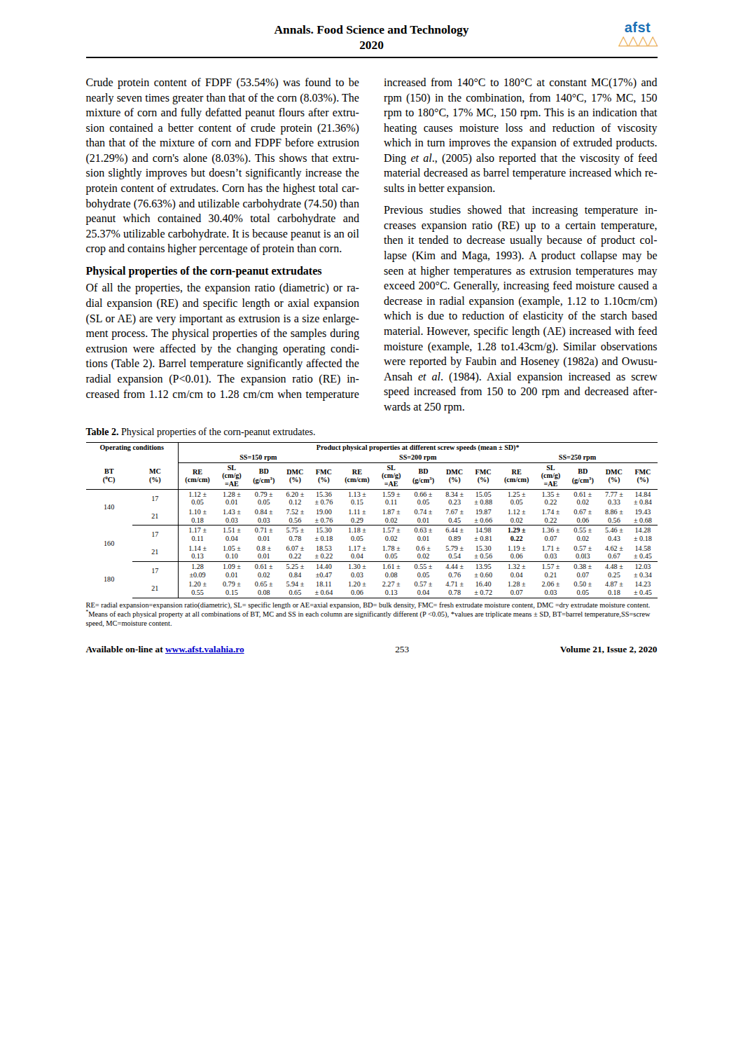afst
△△△△
Annals. Food Science and Technology
2020
Crude protein content of FDPF (53.54%) was found to be nearly seven times greater than that of the corn (8.03%). The mixture of corn and fully defatted peanut flours after extrusion contained a better content of crude protein (21.36%) than that of the mixture of corn and FDPF before extrusion (21.29%) and corn's alone (8.03%). This shows that extrusion slightly improves but doesn’t significantly increase the protein content of extrudates. Corn has the highest total carbohydrate (76.63%) and utilizable carbohydrate (74.50) than peanut which contained 30.40% total carbohydrate and 25.37% utilizable carbohydrate. It is because peanut is an oil crop and contains higher percentage of protein than corn.
Physical properties of the corn-peanut extrudates
Of all the properties, the expansion ratio (diametric) or radial expansion (RE) and specific length or axial expansion (SL or AE) are very important as extrusion is a size enlargement process. The physical properties of the samples during extrusion were affected by the changing operating conditions (Table 2). Barrel temperature significantly affected the radial expansion (P<0.01). The expansion ratio (RE) increased from 1.12 cm/cm to 1.28 cm/cm when temperature increased from 140°C to 180°C at constant MC(17%) and rpm (150) in the combination, from 140°C, 17% MC, 150 rpm to 180°C, 17% MC, 150 rpm. This is an indication that heating causes moisture loss and reduction of viscosity which in turn improves the expansion of extruded products. Ding et al., (2005) also reported that the viscosity of feed material decreased as barrel temperature increased which results in better expansion.
Previous studies showed that increasing temperature increases expansion ratio (RE) up to a certain temperature, then it tended to decrease usually because of product collapse (Kim and Maga, 1993). A product collapse may be seen at higher temperatures as extrusion temperatures may exceed 200°C. Generally, increasing feed moisture caused a decrease in radial expansion (example, 1.12 to 1.10cm/cm) which is due to reduction of elasticity of the starch based material. However, specific length (AE) increased with feed moisture (example, 1.28 to1.43cm/g). Similar observations were reported by Faubin and Hoseney (1982a) and Owusu-Ansah et al. (1984). Axial expansion increased as screw speed increased from 150 to 200 rpm and decreased afterwards at 250 rpm.
Table 2. Physical properties of the corn-peanut extrudates.
| Operating conditions | Product physical properties at different screw speeds (mean ± SD)* |
| --- | --- |
| | SS=150 rpm | SS=200 rpm | SS=250 rpm |
| BT ( 0 C) | MC (%) | RE (cm/cm) | SL (cm/g) =AE | BD (g/cm 3 ) | DMC (%) | FMC (%) | RE (cm/cm) | SL (cm/g) =AE | BD (g/cm 3 ) | DMC (%) | FMC (%) | RE (cm/cm) | SL (cm/g) =AE | BD (g/cm 3 ) | DMC (%) | FMC (%) |
| 140 | 17 | 1.12 ± 0.05 | 1.28 ± 0.01 | 0.79 ± 0.05 | 6.20 ± 0.12 | 15.36 ± 0.76 | 1.13 ± 0.15 | 1.59 ± 0.11 | 0.66 ± 0.05 | 8.34 ± 0.23 | 15.05 ± 0.88 | 1.25 ± 0.05 | 1.35 ± 0.22 | 0.61 ± 0.02 | 7.77 ± 0.33 | 14.84 ± 0.84 |
| 21 | 1.10 ± 0.18 | 1.43 ± 0.03 | 0.84 ± 0.03 | 7.52 ± 0.56 | 19.00 ± 0.76 | 1.11 ± 0.29 | 1.87 ± 0.02 | 0.74 ± 0.01 | 7.67 ± 0.45 | 19.87 ± 0.66 | 1.12 ± 0.02 | 1.74 ± 0.22 | 0.67 ± 0.06 | 8.86 ± 0.56 | 19.43 ± 0.68 |
| 160 | 17 | 1.17 ± 0.11 | 1.51 ± 0.04 | 0.71 ± 0.01 | 5.75 ± 0.78 | 15.30 ± 0.18 | 1.18 ± 0.05 | 1.57 ± 0.02 | 0.63 ± 0.01 | 6.44 ± 0.89 | 14.98 ± 0.81 | 1.29 ± 0.22 | 1.36 ± 0.07 | 0.55 ± 0.02 | 5.46 ± 0.43 | 14.28 ± 0.18 |
| 21 | 1.14 ± 0.13 | 1.05 ± 0.10 | 0.8 ± 0.01 | 6.07 ± 0.22 | 18.53 ± 0.22 | 1.17 ± 0.04 | 1.78 ± 0.05 | 0.6 ± 0.02 | 5.79 ± 0.54 | 15.30 ± 0.56 | 1.19 ± 0.06 | 1.71 ± 0.03 | 0.57 ± 0.0l3 | 4.62 ± 0.67 | 14.58 ± 0.45 |
| 180 | 17 | 1.28 ±0.09 | 1.09 ± 0.01 | 0.61 ± 0.02 | 5.25 ± 0.84 | 14.40 ±0.47 | 1.30 ± 0.03 | 1.61 ± 0.08 | 0.55 ± 0.05 | 4.44 ± 0.76 | 13.95 ± 0.60 | 1.32 ± 0.04 | 1.57 ± 0.21 | 0.38 ± 0.07 | 4.48 ± 0.25 | 12.03 ± 0.34 |
| 21 | 1.20 ± 0.55 | 0.79 ± 0.15 | 0.65 ± 0.08 | 5.94 ± 0.65 | 18.11 ± 0.64 | 1.20 ± 0.06 | 2.27 ± 0.13 | 0.57 ± 0.04 | 4.71 ± 0.78 | 16.40 ± 0.72 | 1.28 ± 0.07 | 2.06 ± 0.03 | 0.50 ± 0.05 | 4.87 ± 0.18 | 14.23 ± 0.45 |
RE= radial expansion=expansion ratio(diametric), SL= specific length or AE=axial expansion, BD= bulk density, FMC= fresh extrudate moisture content, DMC =dry extrudate moisture content.
*Means of each physical property at all combinations of BT, MC and SS in each column are significantly different (P <0.05), *values are triplicate means ± SD, BT=barrel temperature,SS=screw speed, MC=moisture content.
Available on-line at www.afst.valahia.ro
253
Volume 21, Issue 2, 2020